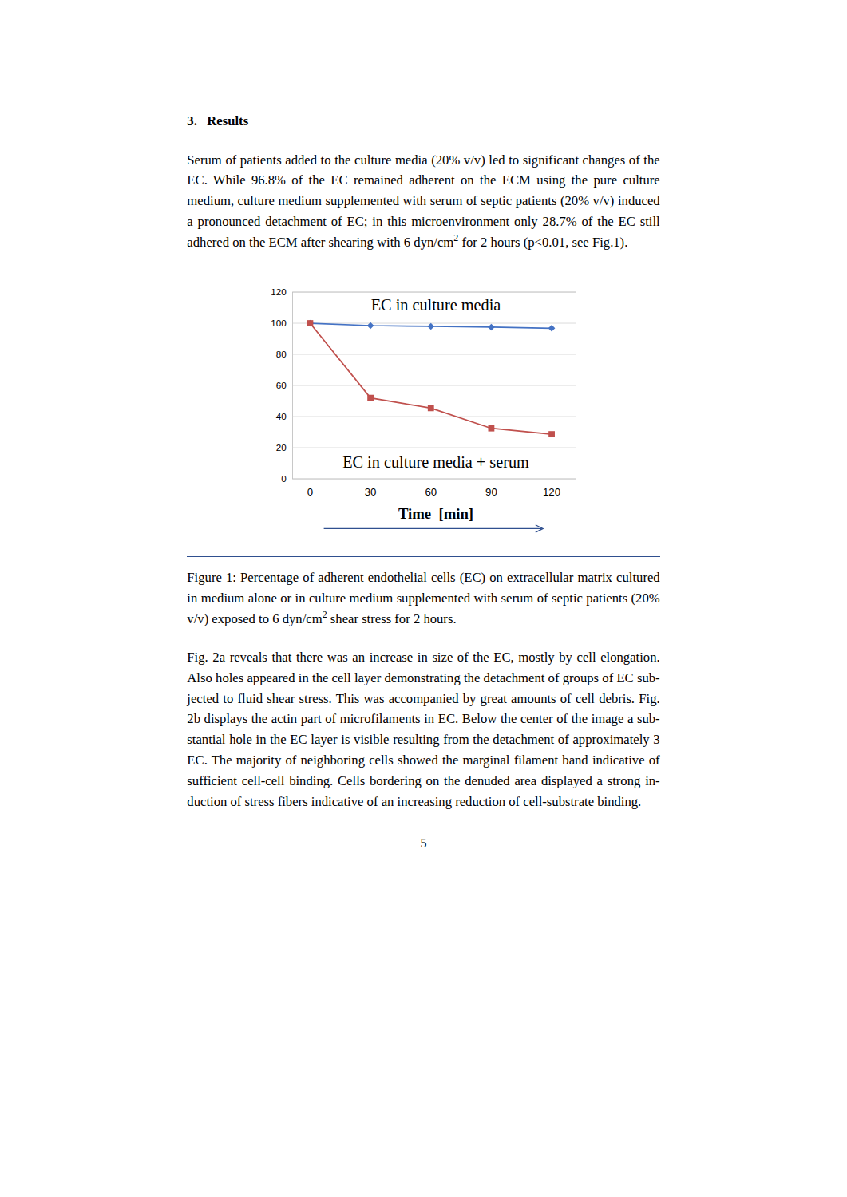3. Results
Serum of patients added to the culture media (20% v/v) led to significant changes of the EC. While 96.8% of the EC remained adherent on the ECM using the pure culture medium, culture medium supplemented with serum of septic patients (20% v/v) induced a pronounced detachment of EC; in this microenvironment only 28.7% of the EC still adhered on the ECM after shearing with 6 dyn/cm2 for 2 hours (p<0.01, see Fig.1).
120 100 80 60 40 20 0 0 30 60 90 120 EC in culture media EC in culture media + serum Time [min]
Figure 1: Percentage of adherent endothelial cells (EC) on extracellular matrix cultured in medium alone or in culture medium supplemented with serum of septic patients (20% v/v) exposed to 6 dyn/cm2 shear stress for 2 hours.
Fig. 2a reveals that there was an increase in size of the EC, mostly by cell elongation. Also holes appeared in the cell layer demonstrating the detachment of groups of EC subjected to fluid shear stress. This was accompanied by great amounts of cell debris. Fig. 2b displays the actin part of microfilaments in EC. Below the center of the image a substantial hole in the EC layer is visible resulting from the detachment of approximately 3 EC. The majority of neighboring cells showed the marginal filament band indicative of sufficient cell-cell binding. Cells bordering on the denuded area displayed a strong induction of stress fibers indicative of an increasing reduction of cell-substrate binding.
5